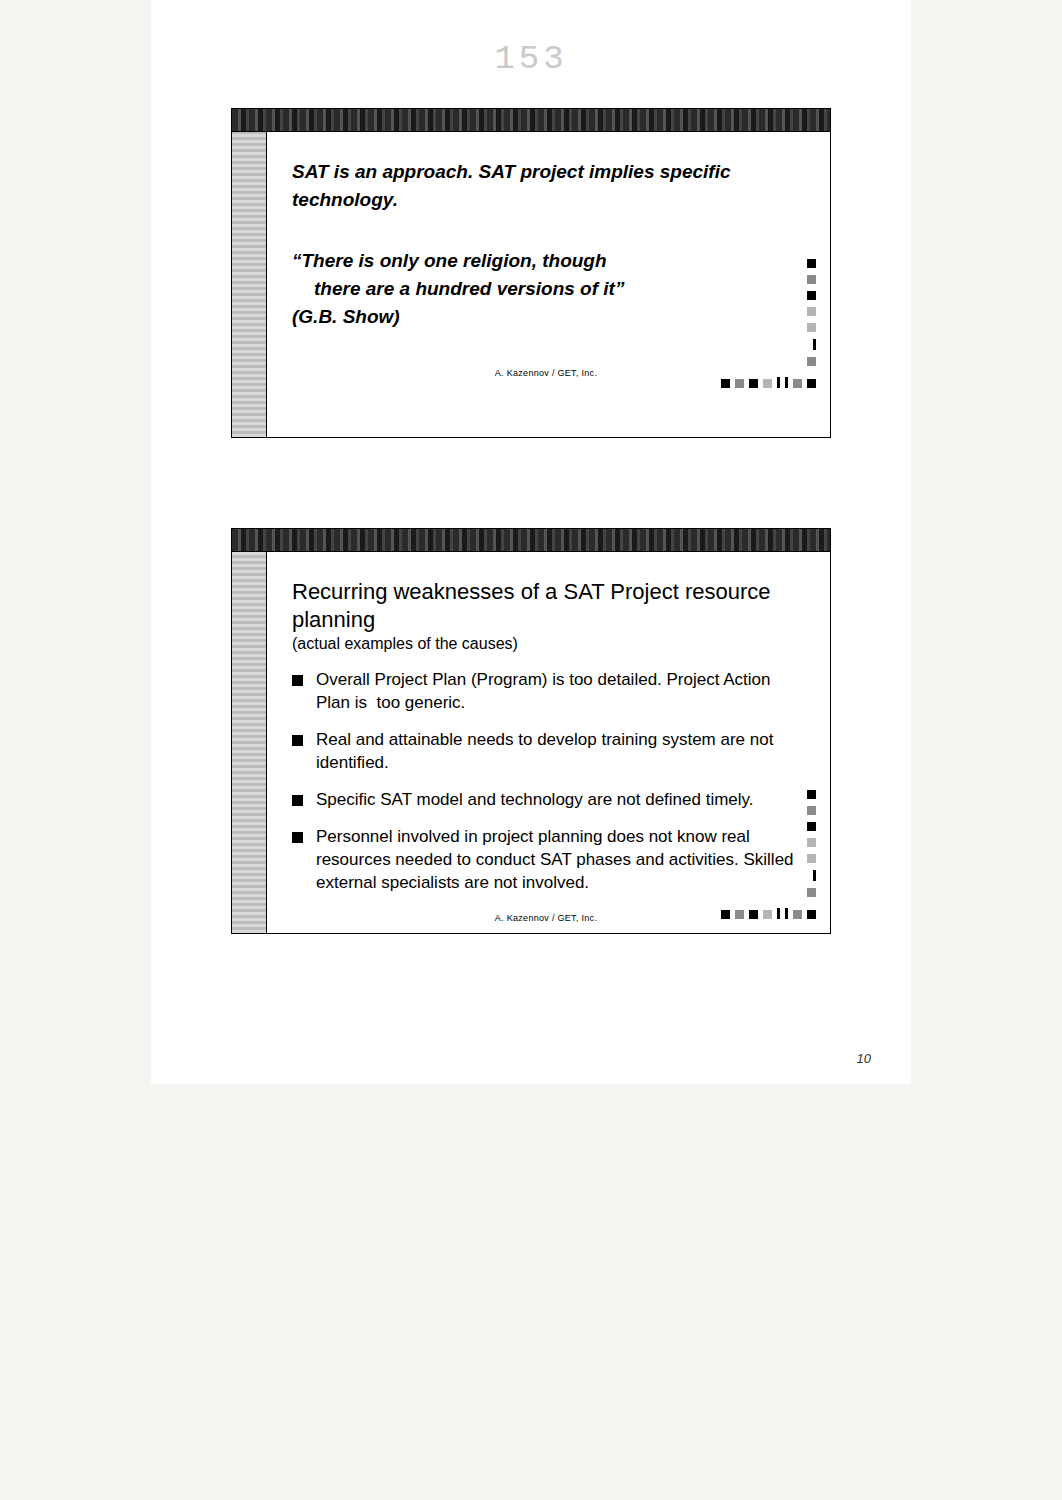153
SAT is an approach. SAT project implies specific technology.
“There is only one religion, though there are a hundred versions of it”
(G.B. Show)
A. Kazennov / GET, Inc.
Recurring weaknesses of a SAT Project resource planning
(actual examples of the causes)
Overall Project Plan (Program) is too detailed. Project Action Plan is too generic.
Real and attainable needs to develop training system are not identified.
Specific SAT model and technology are not defined timely.
Personnel involved in project planning does not know real resources needed to conduct SAT phases and activities. Skilled external specialists are not involved.
A. Kazennov / GET, Inc.
10